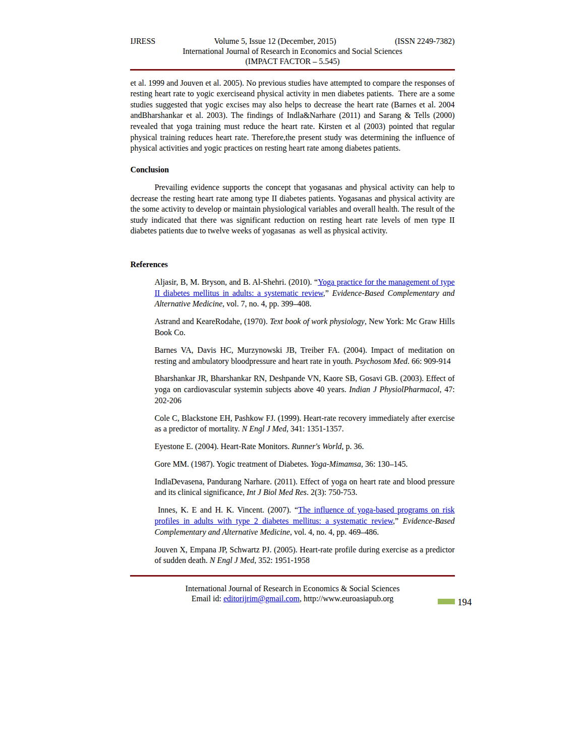IJRESS Volume 5, Issue 12 (December, 2015) (ISSN 2249-7382)
International Journal of Research in Economics and Social Sciences
(IMPACT FACTOR – 5.545)
et al. 1999 and Jouven et al. 2005). No previous studies have attempted to compare the responses of resting heart rate to yogic exerciseand physical activity in men diabetes patients. There are a some studies suggested that yogic excises may also helps to decrease the heart rate (Barnes et al. 2004 andBharshankar et al. 2003). The findings of Indla&Narhare (2011) and Sarang & Tells (2000) revealed that yoga training must reduce the heart rate. Kirsten et al (2003) pointed that regular physical training reduces heart rate. Therefore,the present study was determining the influence of physical activities and yogic practices on resting heart rate among diabetes patients.
Conclusion
Prevailing evidence supports the concept that yogasanas and physical activity can help to decrease the resting heart rate among type II diabetes patients. Yogasanas and physical activity are the some activity to develop or maintain physiological variables and overall health. The result of the study indicated that there was significant reduction on resting heart rate levels of men type II diabetes patients due to twelve weeks of yogasanas as well as physical activity.
References
Aljasir, B, M. Bryson, and B. Al-Shehri. (2010). “Yoga practice for the management of type II diabetes mellitus in adults: a systematic review,” Evidence-Based Complementary and Alternative Medicine, vol. 7, no. 4, pp. 399–408.
Astrand and KeareRodahe, (1970). Text book of work physiology, New York: Mc Graw Hills Book Co.
Barnes VA, Davis HC, Murzynowski JB, Treiber FA. (2004). Impact of meditation on resting and ambulatory bloodpressure and heart rate in youth. Psychosom Med. 66: 909-914
Bharshankar JR, Bharshankar RN, Deshpande VN, Kaore SB, Gosavi GB. (2003). Effect of yoga on cardiovascular systemin subjects above 40 years. Indian J PhysiolPharmacol, 47: 202-206
Cole C, Blackstone EH, Pashkow FJ. (1999). Heart-rate recovery immediately after exercise as a predictor of mortality. N Engl J Med, 341: 1351-1357.
Eyestone E. (2004). Heart-Rate Monitors. Runner's World, p. 36.
Gore MM. (1987). Yogic treatment of Diabetes. Yoga-Mimamsa, 36: 130–145.
IndlaDevasena, Pandurang Narhare. (2011). Effect of yoga on heart rate and blood pressure and its clinical significance, Int J Biol Med Res. 2(3): 750-753.
Innes, K. E and H. K. Vincent. (2007). “The influence of yoga-based programs on risk profiles in adults with type 2 diabetes mellitus: a systematic review,” Evidence-Based Complementary and Alternative Medicine, vol. 4, no. 4, pp. 469–486.
Jouven X, Empana JP, Schwartz PJ. (2005). Heart-rate profile during exercise as a predictor of sudden death. N Engl J Med, 352: 1951-1958
International Journal of Research in Economics & Social Sciences
Email id: editorijrim@gmail.com, http://www.euroasiapub.org
194